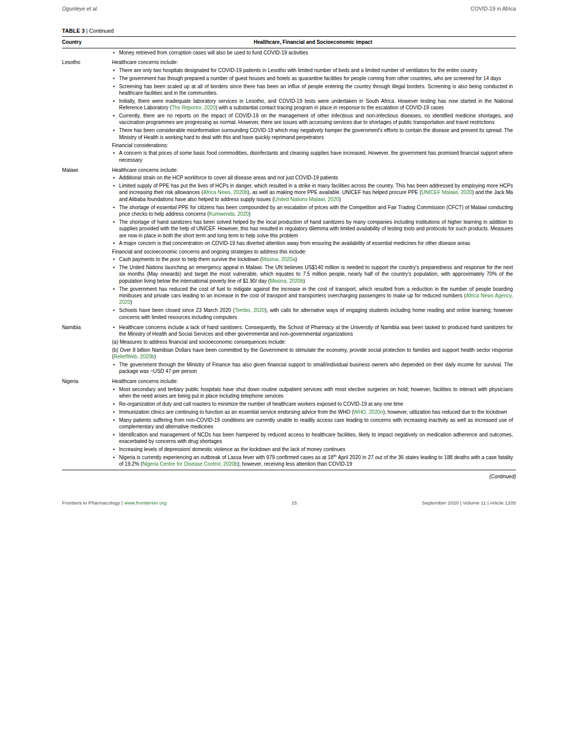Ogunleye et al.
COVID-19 in Africa
TABLE 3 | Continued
| Country | Healthcare, Financial and Socioeconomic impact |
| --- | --- |
| | Money retrieved from corruption cases will also be used to fund COVID-19 activities |
| Lesotho | Healthcare concerns include: There are only two hospitals designated for COVID-19 patients in Lesotho with limited number of beds and a limited number of ventilators for the entire country The government has though prepared a number of guest houses and hotels as quarantine facilities for people coming from other countries, who are screened for 14 days Screening has been scaled up at all of borders since there has been an influx of people entering the country through illegal borders. Screening is also being conducted in healthcare facilities and in the communities. Initially, there were inadequate laboratory services in Lesotho, and COVID-19 tests were undertaken in South Africa. However testing has now started in the National Reference Laboratory ( The Reportor, 2020 ) with a substantial contact tracing program in place in response to the escalation of COVID-19 cases Currently, there are no reports on the impact of COVID-19 on the management of other infectious and non-infectious diseases, no identified medicine shortages, and vaccination programmes are progressing as normal. However, there are issues with accessing services due to shortages of public transportation and travel restrictions There has been considerable misinformation surrounding COVID-19 which may negatively hamper the government's efforts to contain the disease and prevent its spread. The Ministry of Health is working hard to deal with this and have quickly reprimand perpetrators Financial considerations: A concern is that prices of some basic food commodities, disinfectants and cleaning supplies have increased. However, the government has promised financial support where necessary |
| Malawi | Healthcare concerns include: Additional strain on the HCP workforce to cover all disease areas and not just COVID-19 patients Limited supply of PPE has put the lives of HCPs in danger, which resulted in a strike in many facilities across the country. This has been addressed by employing more HCPs and increasing their risk allowances ( Africa News, 2020b ), as well as making more PPE available. UNICEF has helped procure PPE ( UNICEF Malawi, 2020 ) and the Jack Ma and Alibaba foundations have also helped to address supply issues ( United Nations Malawi, 2020 ) The shortage of essential PPE for citizens has been compounded by an escalation of prices with the Competition and Fair Trading Commission (CFCT) of Malawi conducting price checks to help address concerns ( Kumwenda, 2020 ) The shortage of hand sanitizers has been solved helped by the local production of hand sanitizers by many companies including institutions of higher learning in addition to supplies provided with the help of UNICEF. However, this has resulted in regulatory dilemma with limited availability of testing tools and protocols for such products. Measures are now in place in both the short term and long term to help solve this problem A major concern is that concentration on COVID-19 has diverted attention away from ensuring the availability of essential medicines for other disease areas Financial and socioeconomic concerns and ongoing strategies to address this include: Cash payments to the poor to help them survive the lockdown ( Masina, 2020a ) The United Nations launching an emergency appeal in Malawi. The UN believes US$140 million is needed to support the country's preparedness and response for the next six months (May onwards) and target the most vulnerable, which equates to 7.5 million people, nearly half of the country's population, with approximately 70% of the population living below the international poverty line of $1.90/ day ( Masina, 2020b ) The government has reduced the cost of fuel to mitigate against the increase in the cost of transport, which resulted from a reduction in the number of people boarding minibuses and private cars leading to an increase in the cost of transport and transporters overcharging passengers to make up for reduced numbers ( Africa News Agency, 2020 ) Schools have been closed since 23 March 2020 ( Tembo, 2020 ), with calls for alternative ways of engaging students including home reading and online learning; however concerns with limited resources including computers |
| Namibia | Healthcare concerns include a lack of hand sanitisers. Consequently, the School of Pharmacy at the University of Namibia was been tasked to produced hand sanitizers for the Ministry of Health and Social Services and other governmental and non-governmental organizations (a) Measures to address financial and socioeconomic consequences include: (b) Over 8 billion Namibian Dollars have been committed by the Government to stimulate the economy, provide social protection to families and support health sector response ( ReliefWeb, 2020b ) The government through the Ministry of Finance has also given financial support to small/individual business owners who depended on their daily income for survival. The package was ~USD 47 per person |
| Nigeria | Healthcare concerns include: Most secondary and tertiary public hospitals have shut down routine outpatient services with most elective surgeries on hold; however, facilities to interact with physicians when the need arises are being put in place including telephone services Re-organization of duty and call roasters to minimize the number of healthcare workers exposed to COVID-19 at any one time Immunization clinics are continuing to function as an essential service endorsing advice from the WHO ( WHO, 2020n ); however, utilization has reduced due to the lockdown Many patients suffering from non-COVID-19 conditions are currently unable to readily access care leading to concerns with increasing inactivity as well as increased use of complementary and alternative medicines Identification and management of NCDs has been hampered by reduced access to healthcare facilities, likely to impact negatively on medication adherence and outcomes, exacerbated by concerns with drug shortages Increasing levels of depression/ domestic violence as the lockdown and the lack of money continues Nigeria is currently experiencing an outbreak of Lassa fever with 979 confirmed cases as at 18 th April 2020 in 27 out of the 36 states leading to 188 deaths with a case fatality of 19.2% ( Nigeria Centre for Disease Control, 2020b ); however, receiving less attention than COVID-19 |
(Continued)
Frontiers in Pharmacology | www.frontiersin.org
15
September 2020 | Volume 11 | Article 1205